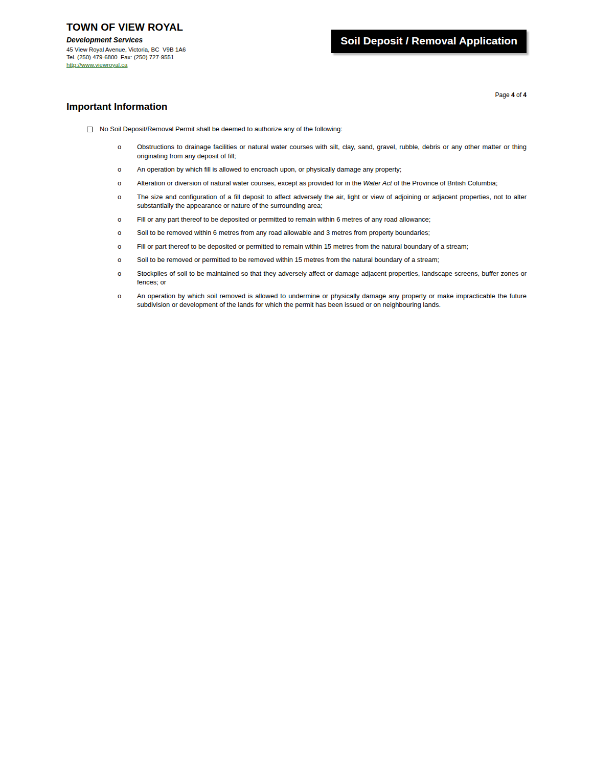TOWN OF VIEW ROYAL
Development Services
45 View Royal Avenue, Victoria, BC V9B 1A6
Tel. (250) 479-6800 Fax: (250) 727-9551
http://www.viewroyal.ca
Soil Deposit / Removal Application
Page 4 of 4
Important Information
No Soil Deposit/Removal Permit shall be deemed to authorize any of the following:
Obstructions to drainage facilities or natural water courses with silt, clay, sand, gravel, rubble, debris or any other matter or thing originating from any deposit of fill;
An operation by which fill is allowed to encroach upon, or physically damage any property;
Alteration or diversion of natural water courses, except as provided for in the Water Act of the Province of British Columbia;
The size and configuration of a fill deposit to affect adversely the air, light or view of adjoining or adjacent properties, not to alter substantially the appearance or nature of the surrounding area;
Fill or any part thereof to be deposited or permitted to remain within 6 metres of any road allowance;
Soil to be removed within 6 metres from any road allowable and 3 metres from property boundaries;
Fill or part thereof to be deposited or permitted to remain within 15 metres from the natural boundary of a stream;
Soil to be removed or permitted to be removed within 15 metres from the natural boundary of a stream;
Stockpiles of soil to be maintained so that they adversely affect or damage adjacent properties, landscape screens, buffer zones or fences; or
An operation by which soil removed is allowed to undermine or physically damage any property or make impracticable the future subdivision or development of the lands for which the permit has been issued or on neighbouring lands.